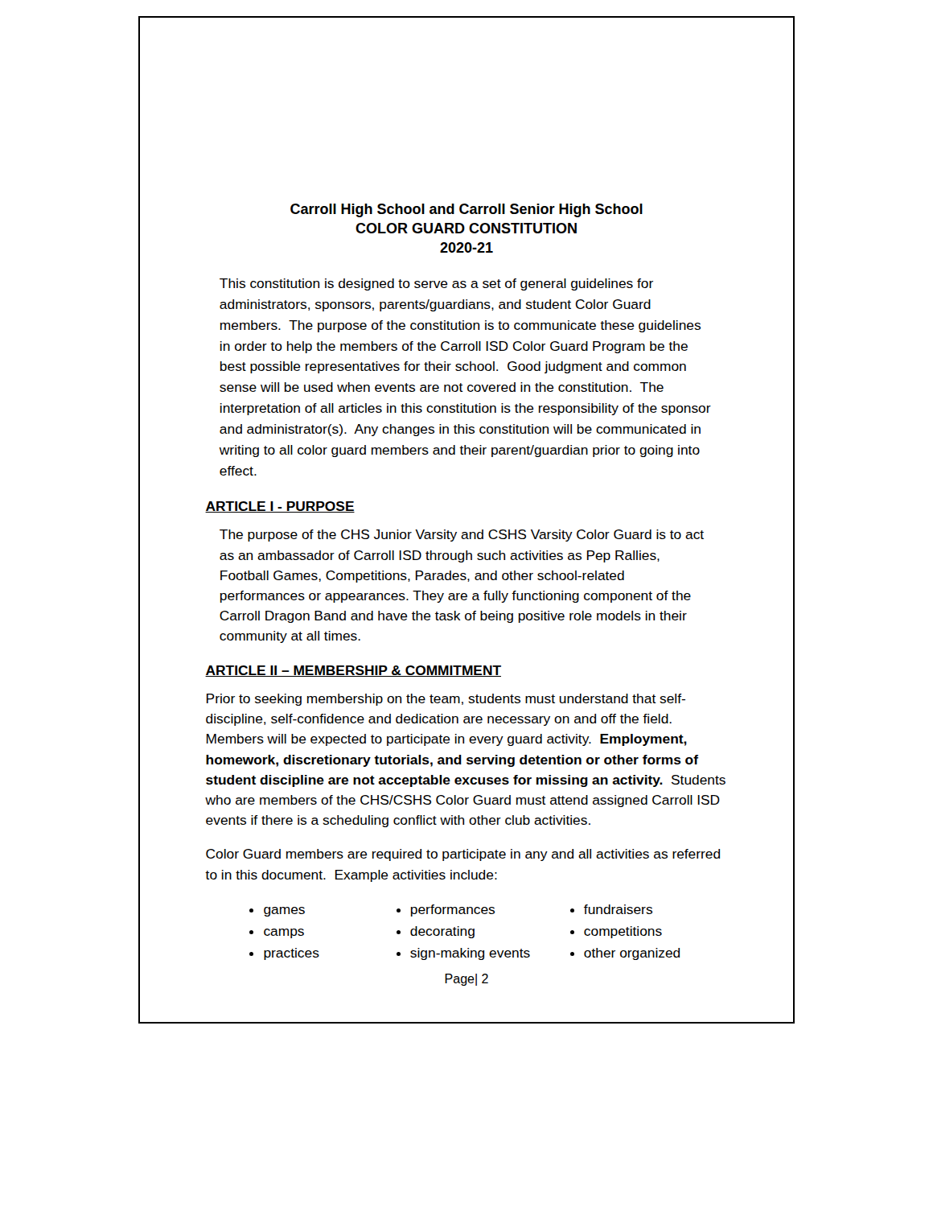Carroll High School and Carroll Senior High School COLOR GUARD CONSTITUTION 2020-21
This constitution is designed to serve as a set of general guidelines for administrators, sponsors, parents/guardians, and student Color Guard members. The purpose of the constitution is to communicate these guidelines in order to help the members of the Carroll ISD Color Guard Program be the best possible representatives for their school. Good judgment and common sense will be used when events are not covered in the constitution. The interpretation of all articles in this constitution is the responsibility of the sponsor and administrator(s). Any changes in this constitution will be communicated in writing to all color guard members and their parent/guardian prior to going into effect.
ARTICLE I - PURPOSE
The purpose of the CHS Junior Varsity and CSHS Varsity Color Guard is to act as an ambassador of Carroll ISD through such activities as Pep Rallies, Football Games, Competitions, Parades, and other school-related performances or appearances. They are a fully functioning component of the Carroll Dragon Band and have the task of being positive role models in their community at all times.
ARTICLE II – MEMBERSHIP & COMMITMENT
Prior to seeking membership on the team, students must understand that self-discipline, self-confidence and dedication are necessary on and off the field. Members will be expected to participate in every guard activity. Employment, homework, discretionary tutorials, and serving detention or other forms of student discipline are not acceptable excuses for missing an activity. Students who are members of the CHS/CSHS Color Guard must attend assigned Carroll ISD events if there is a scheduling conflict with other club activities.
Color Guard members are required to participate in any and all activities as referred to in this document. Example activities include:
games
camps
practices
performances
decorating
sign-making events
fundraisers
competitions
other organized
Page| 2